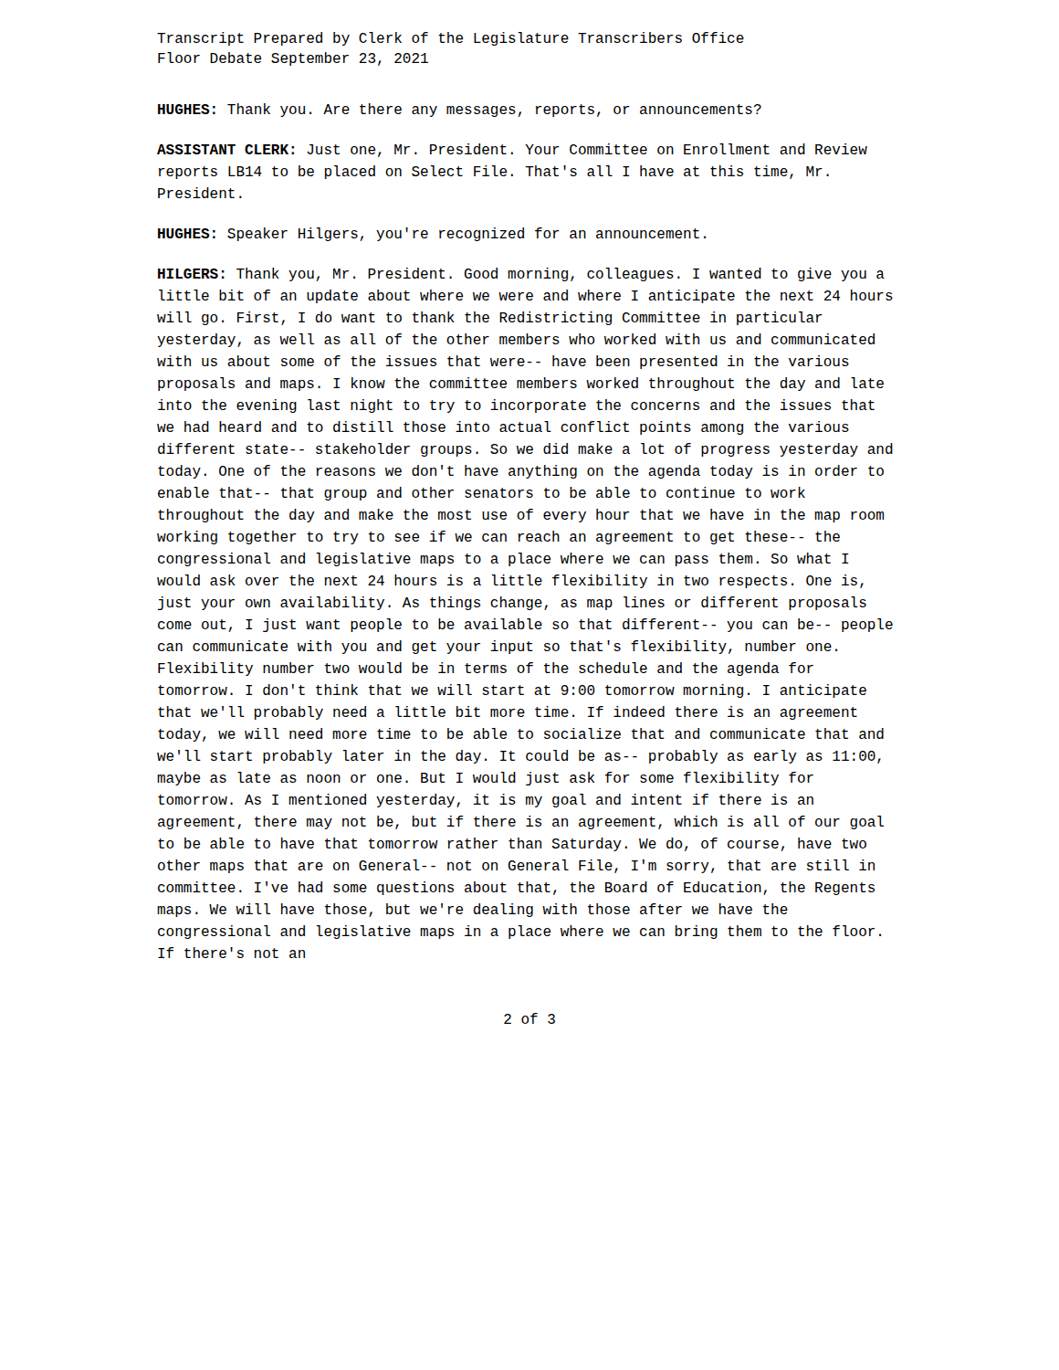Transcript Prepared by Clerk of the Legislature Transcribers Office
Floor Debate September 23, 2021
HUGHES: Thank you. Are there any messages, reports, or announcements?
ASSISTANT CLERK: Just one, Mr. President. Your Committee on Enrollment and Review reports LB14 to be placed on Select File. That's all I have at this time, Mr. President.
HUGHES: Speaker Hilgers, you're recognized for an announcement.
HILGERS: Thank you, Mr. President. Good morning, colleagues. I wanted to give you a little bit of an update about where we were and where I anticipate the next 24 hours will go. First, I do want to thank the Redistricting Committee in particular yesterday, as well as all of the other members who worked with us and communicated with us about some of the issues that were-- have been presented in the various proposals and maps. I know the committee members worked throughout the day and late into the evening last night to try to incorporate the concerns and the issues that we had heard and to distill those into actual conflict points among the various different state-- stakeholder groups. So we did make a lot of progress yesterday and today. One of the reasons we don't have anything on the agenda today is in order to enable that-- that group and other senators to be able to continue to work throughout the day and make the most use of every hour that we have in the map room working together to try to see if we can reach an agreement to get these-- the congressional and legislative maps to a place where we can pass them. So what I would ask over the next 24 hours is a little flexibility in two respects. One is, just your own availability. As things change, as map lines or different proposals come out, I just want people to be available so that different-- you can be-- people can communicate with you and get your input so that's flexibility, number one. Flexibility number two would be in terms of the schedule and the agenda for tomorrow. I don't think that we will start at 9:00 tomorrow morning. I anticipate that we'll probably need a little bit more time. If indeed there is an agreement today, we will need more time to be able to socialize that and communicate that and we'll start probably later in the day. It could be as-- probably as early as 11:00, maybe as late as noon or one. But I would just ask for some flexibility for tomorrow. As I mentioned yesterday, it is my goal and intent if there is an agreement, there may not be, but if there is an agreement, which is all of our goal to be able to have that tomorrow rather than Saturday. We do, of course, have two other maps that are on General-- not on General File, I'm sorry, that are still in committee. I've had some questions about that, the Board of Education, the Regents maps. We will have those, but we're dealing with those after we have the congressional and legislative maps in a place where we can bring them to the floor. If there's not an
2 of 3